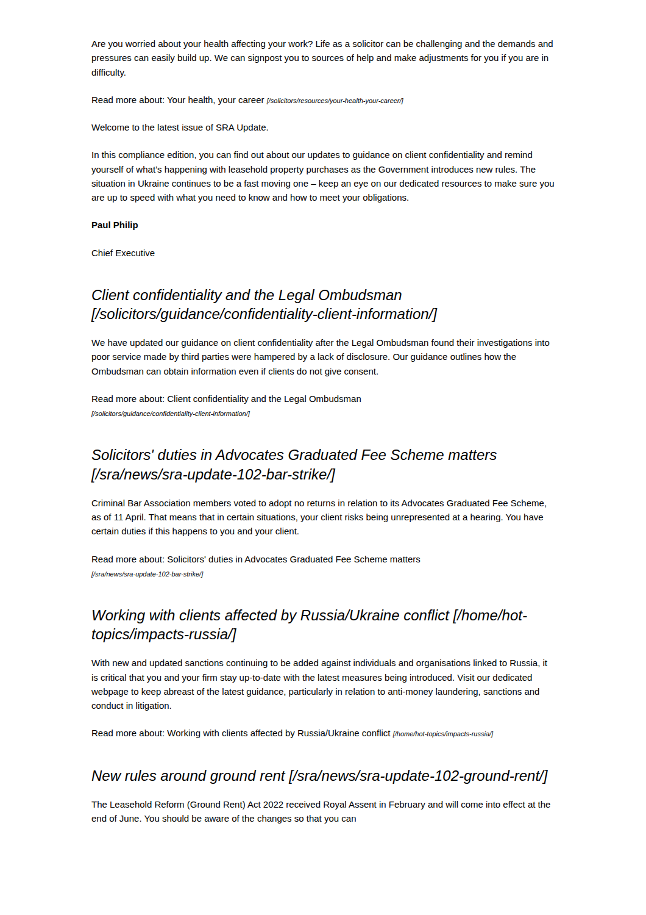Are you worried about your health affecting your work? Life as a solicitor can be challenging and the demands and pressures can easily build up. We can signpost you to sources of help and make adjustments for you if you are in difficulty.
Read more about: Your health, your career [/solicitors/resources/your-health-your-career/]
Welcome to the latest issue of SRA Update.
In this compliance edition, you can find out about our updates to guidance on client confidentiality and remind yourself of what’s happening with leasehold property purchases as the Government introduces new rules. The situation in Ukraine continues to be a fast moving one – keep an eye on our dedicated resources to make sure you are up to speed with what you need to know and how to meet your obligations.
Paul Philip
Chief Executive
Client confidentiality and the Legal Ombudsman
[/solicitors/guidance/confidentiality-client-information/]
We have updated our guidance on client confidentiality after the Legal Ombudsman found their investigations into poor service made by third parties were hampered by a lack of disclosure. Our guidance outlines how the Ombudsman can obtain information even if clients do not give consent.
Read more about: Client confidentiality and the Legal Ombudsman
[/solicitors/guidance/confidentiality-client-information/]
Solicitors' duties in Advocates Graduated Fee Scheme matters [/sra/news/sra-update-102-bar-strike/]
Criminal Bar Association members voted to adopt no returns in relation to its Advocates Graduated Fee Scheme, as of 11 April. That means that in certain situations, your client risks being unrepresented at a hearing. You have certain duties if this happens to you and your client.
Read more about: Solicitors' duties in Advocates Graduated Fee Scheme matters
[/sra/news/sra-update-102-bar-strike/]
Working with clients affected by Russia/Ukraine conflict [/home/hot-topics/impacts-russia/]
With new and updated sanctions continuing to be added against individuals and organisations linked to Russia, it is critical that you and your firm stay up-to-date with the latest measures being introduced. Visit our dedicated webpage to keep abreast of the latest guidance, particularly in relation to anti-money laundering, sanctions and conduct in litigation.
Read more about: Working with clients affected by Russia/Ukraine conflict [/home/hot-topics/impacts-russia/]
New rules around ground rent [/sra/news/sra-update-102-ground-rent/]
The Leasehold Reform (Ground Rent) Act 2022 received Royal Assent in February and will come into effect at the end of June. You should be aware of the changes so that you can